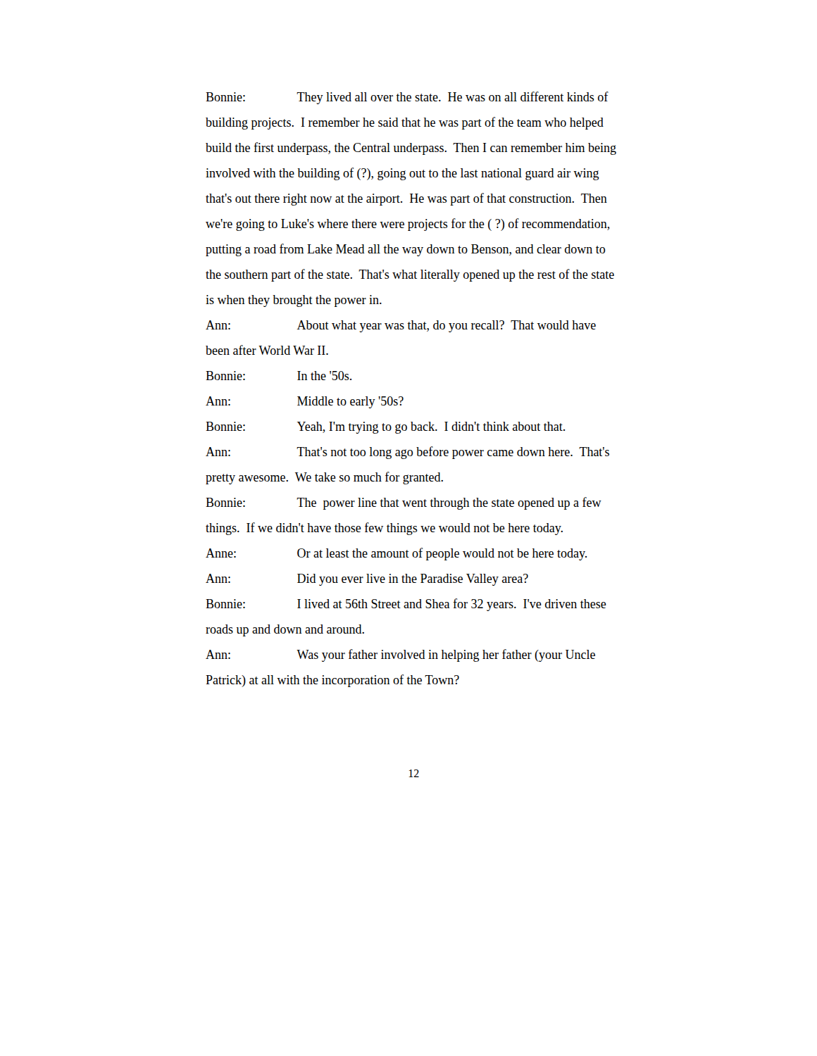Bonnie: They lived all over the state. He was on all different kinds of building projects. I remember he said that he was part of the team who helped build the first underpass, the Central underpass. Then I can remember him being involved with the building of (?), going out to the last national guard air wing that's out there right now at the airport. He was part of that construction. Then we're going to Luke's where there were projects for the ( ?) of recommendation, putting a road from Lake Mead all the way down to Benson, and clear down to the southern part of the state. That's what literally opened up the rest of the state is when they brought the power in.
Ann: About what year was that, do you recall? That would have been after World War II.
Bonnie: In the '50s.
Ann: Middle to early '50s?
Bonnie: Yeah, I'm trying to go back. I didn't think about that.
Ann: That's not too long ago before power came down here. That's pretty awesome. We take so much for granted.
Bonnie: The power line that went through the state opened up a few things. If we didn't have those few things we would not be here today.
Anne: Or at least the amount of people would not be here today.
Ann: Did you ever live in the Paradise Valley area?
Bonnie: I lived at 56th Street and Shea for 32 years. I've driven these roads up and down and around.
Ann: Was your father involved in helping her father (your Uncle Patrick) at all with the incorporation of the Town?
12